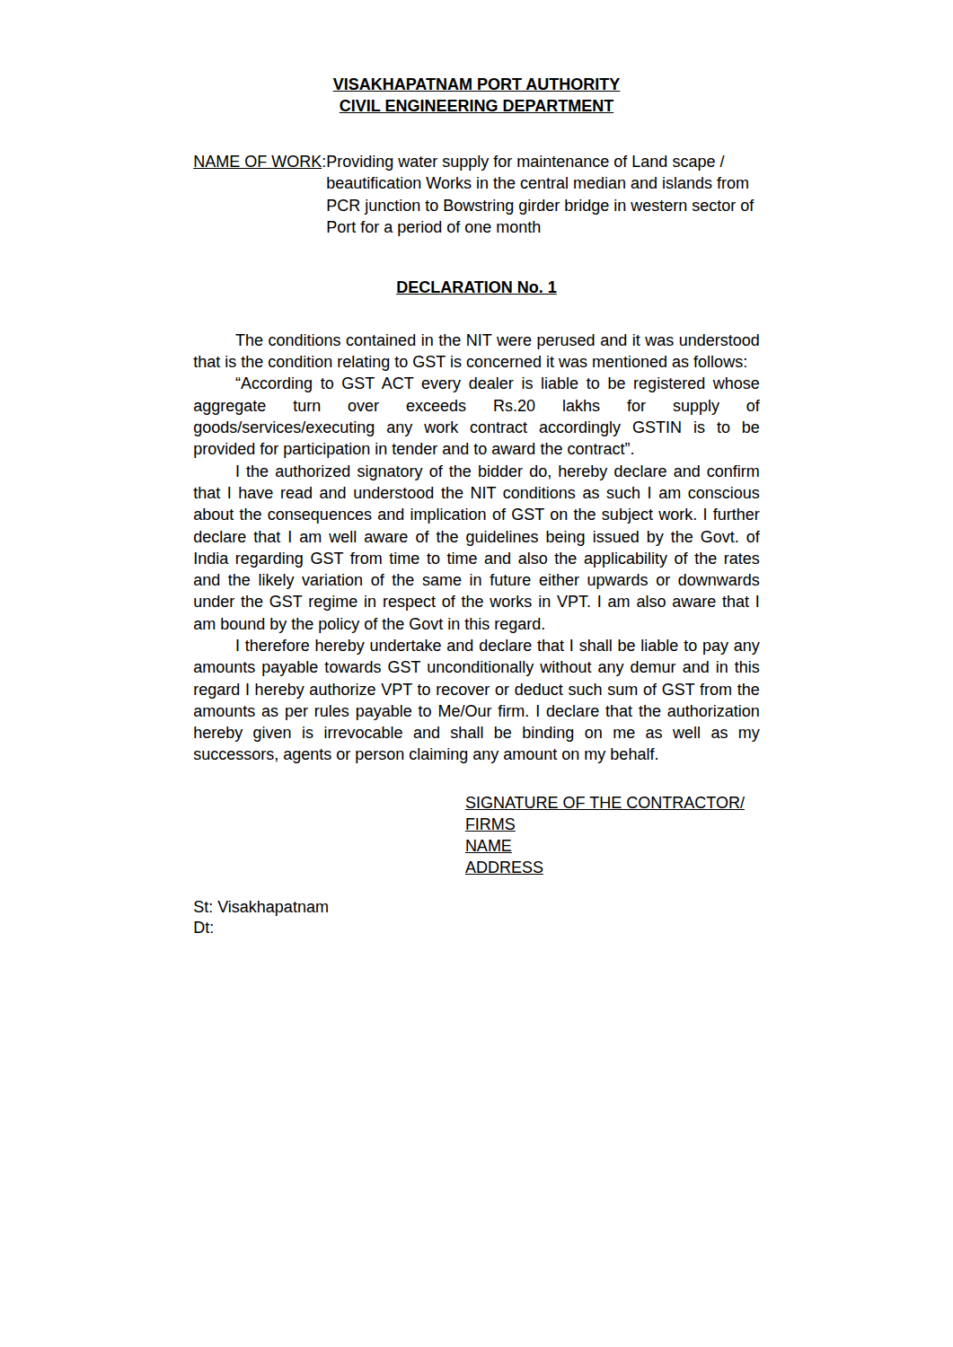VISAKHAPATNAM PORT AUTHORITY
CIVIL ENGINEERING DEPARTMENT
| NAME OF WORK | : | Providing water supply for maintenance of Land scape / beautification Works in the central median and islands from PCR junction to Bowstring girder bridge in western sector of Port for a period of one month |
DECLARATION No. 1
The conditions contained in the NIT were perused and it was understood that is the condition relating to GST is concerned it was mentioned as follows:
“According to GST ACT every dealer is liable to be registered whose aggregate turn over exceeds Rs.20 lakhs for supply of goods/services/executing any work contract accordingly GSTIN is to be provided for participation in tender and to award the contract”.
I the authorized signatory of the bidder do, hereby declare and confirm that I have read and understood the NIT conditions as such I am conscious about the consequences and implication of GST on the subject work. I further declare that I am well aware of the guidelines being issued by the Govt. of India regarding GST from time to time and also the applicability of the rates and the likely variation of the same in future either upwards or downwards under the GST regime in respect of the works in VPT. I am also aware that I am bound by the policy of the Govt in this regard.
I therefore hereby undertake and declare that I shall be liable to pay any amounts payable towards GST unconditionally without any demur and in this regard I hereby authorize VPT to recover or deduct such sum of GST from the amounts as per rules payable to Me/Our firm. I declare that the authorization hereby given is irrevocable and shall be binding on me as well as my successors, agents or person claiming any amount on my behalf.
SIGNATURE OF THE CONTRACTOR/ FIRMS
NAME
ADDRESS
St: Visakhapatnam
Dt: